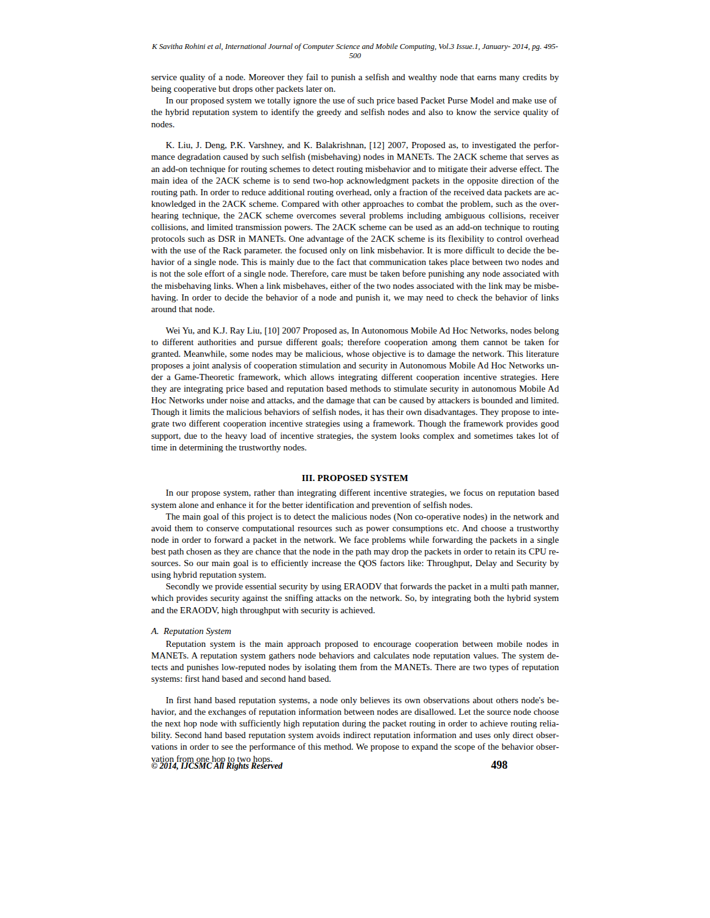K Savitha Rohini et al, International Journal of Computer Science and Mobile Computing, Vol.3 Issue.1, January- 2014, pg. 495-500
service quality of a node. Moreover they fail to punish a selfish and wealthy node that earns many credits by being cooperative but drops other packets later on.
In our proposed system we totally ignore the use of such price based Packet Purse Model and make use of the hybrid reputation system to identify the greedy and selfish nodes and also to know the service quality of nodes.
K. Liu, J. Deng, P.K. Varshney, and K. Balakrishnan, [12] 2007, Proposed as, to investigated the performance degradation caused by such selfish (misbehaving) nodes in MANETs. The 2ACK scheme that serves as an add-on technique for routing schemes to detect routing misbehavior and to mitigate their adverse effect. The main idea of the 2ACK scheme is to send two-hop acknowledgment packets in the opposite direction of the routing path. In order to reduce additional routing overhead, only a fraction of the received data packets are acknowledged in the 2ACK scheme. Compared with other approaches to combat the problem, such as the overhearing technique, the 2ACK scheme overcomes several problems including ambiguous collisions, receiver collisions, and limited transmission powers. The 2ACK scheme can be used as an add-on technique to routing protocols such as DSR in MANETs. One advantage of the 2ACK scheme is its flexibility to control overhead with the use of the Rack parameter. the focused only on link misbehavior. It is more difficult to decide the behavior of a single node. This is mainly due to the fact that communication takes place between two nodes and is not the sole effort of a single node. Therefore, care must be taken before punishing any node associated with the misbehaving links. When a link misbehaves, either of the two nodes associated with the link may be misbehaving. In order to decide the behavior of a node and punish it, we may need to check the behavior of links around that node.
Wei Yu, and K.J. Ray Liu, [10] 2007 Proposed as, In Autonomous Mobile Ad Hoc Networks, nodes belong to different authorities and pursue different goals; therefore cooperation among them cannot be taken for granted. Meanwhile, some nodes may be malicious, whose objective is to damage the network. This literature proposes a joint analysis of cooperation stimulation and security in Autonomous Mobile Ad Hoc Networks under a Game-Theoretic framework, which allows integrating different cooperation incentive strategies. Here they are integrating price based and reputation based methods to stimulate security in autonomous Mobile Ad Hoc Networks under noise and attacks, and the damage that can be caused by attackers is bounded and limited. Though it limits the malicious behaviors of selfish nodes, it has their own disadvantages. They propose to integrate two different cooperation incentive strategies using a framework. Though the framework provides good support, due to the heavy load of incentive strategies, the system looks complex and sometimes takes lot of time in determining the trustworthy nodes.
III. PROPOSED SYSTEM
In our propose system, rather than integrating different incentive strategies, we focus on reputation based system alone and enhance it for the better identification and prevention of selfish nodes.
The main goal of this project is to detect the malicious nodes (Non co-operative nodes) in the network and avoid them to conserve computational resources such as power consumptions etc. And choose a trustworthy node in order to forward a packet in the network. We face problems while forwarding the packets in a single best path chosen as they are chance that the node in the path may drop the packets in order to retain its CPU resources. So our main goal is to efficiently increase the QOS factors like: Throughput, Delay and Security by using hybrid reputation system.
Secondly we provide essential security by using ERAODV that forwards the packet in a multi path manner, which provides security against the sniffing attacks on the network. So, by integrating both the hybrid system and the ERAODV, high throughput with security is achieved.
A. Reputation System
Reputation system is the main approach proposed to encourage cooperation between mobile nodes in MANETs. A reputation system gathers node behaviors and calculates node reputation values. The system detects and punishes low-reputed nodes by isolating them from the MANETs. There are two types of reputation systems: first hand based and second hand based.
In first hand based reputation systems, a node only believes its own observations about others node's behavior, and the exchanges of reputation information between nodes are disallowed. Let the source node choose the next hop node with sufficiently high reputation during the packet routing in order to achieve routing reliability. Second hand based reputation system avoids indirect reputation information and uses only direct observations in order to see the performance of this method. We propose to expand the scope of the behavior observation from one hop to two hops.
© 2014, IJCSMC All Rights Reserved 498